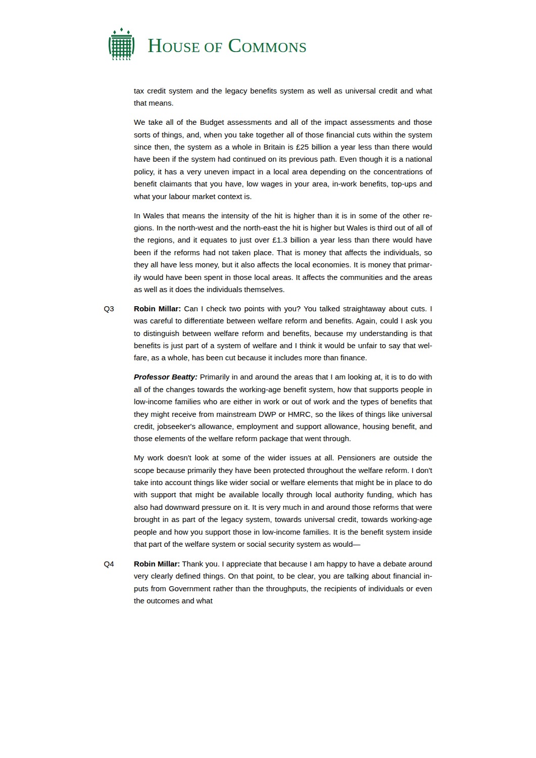HOUSE OF COMMONS
tax credit system and the legacy benefits system as well as universal credit and what that means.
We take all of the Budget assessments and all of the impact assessments and those sorts of things, and, when you take together all of those financial cuts within the system since then, the system as a whole in Britain is £25 billion a year less than there would have been if the system had continued on its previous path. Even though it is a national policy, it has a very uneven impact in a local area depending on the concentrations of benefit claimants that you have, low wages in your area, in-work benefits, top-ups and what your labour market context is.
In Wales that means the intensity of the hit is higher than it is in some of the other regions. In the north-west and the north-east the hit is higher but Wales is third out of all of the regions, and it equates to just over £1.3 billion a year less than there would have been if the reforms had not taken place. That is money that affects the individuals, so they all have less money, but it also affects the local economies. It is money that primarily would have been spent in those local areas. It affects the communities and the areas as well as it does the individuals themselves.
Q3
Robin Millar: Can I check two points with you? You talked straightaway about cuts. I was careful to differentiate between welfare reform and benefits. Again, could I ask you to distinguish between welfare reform and benefits, because my understanding is that benefits is just part of a system of welfare and I think it would be unfair to say that welfare, as a whole, has been cut because it includes more than finance.
Professor Beatty: Primarily in and around the areas that I am looking at, it is to do with all of the changes towards the working-age benefit system, how that supports people in low-income families who are either in work or out of work and the types of benefits that they might receive from mainstream DWP or HMRC, so the likes of things like universal credit, jobseeker's allowance, employment and support allowance, housing benefit, and those elements of the welfare reform package that went through.
My work doesn't look at some of the wider issues at all. Pensioners are outside the scope because primarily they have been protected throughout the welfare reform. I don't take into account things like wider social or welfare elements that might be in place to do with support that might be available locally through local authority funding, which has also had downward pressure on it. It is very much in and around those reforms that were brought in as part of the legacy system, towards universal credit, towards working-age people and how you support those in low-income families. It is the benefit system inside that part of the welfare system or social security system as would—
Q4
Robin Millar: Thank you. I appreciate that because I am happy to have a debate around very clearly defined things. On that point, to be clear, you are talking about financial inputs from Government rather than the throughputs, the recipients of individuals or even the outcomes and what